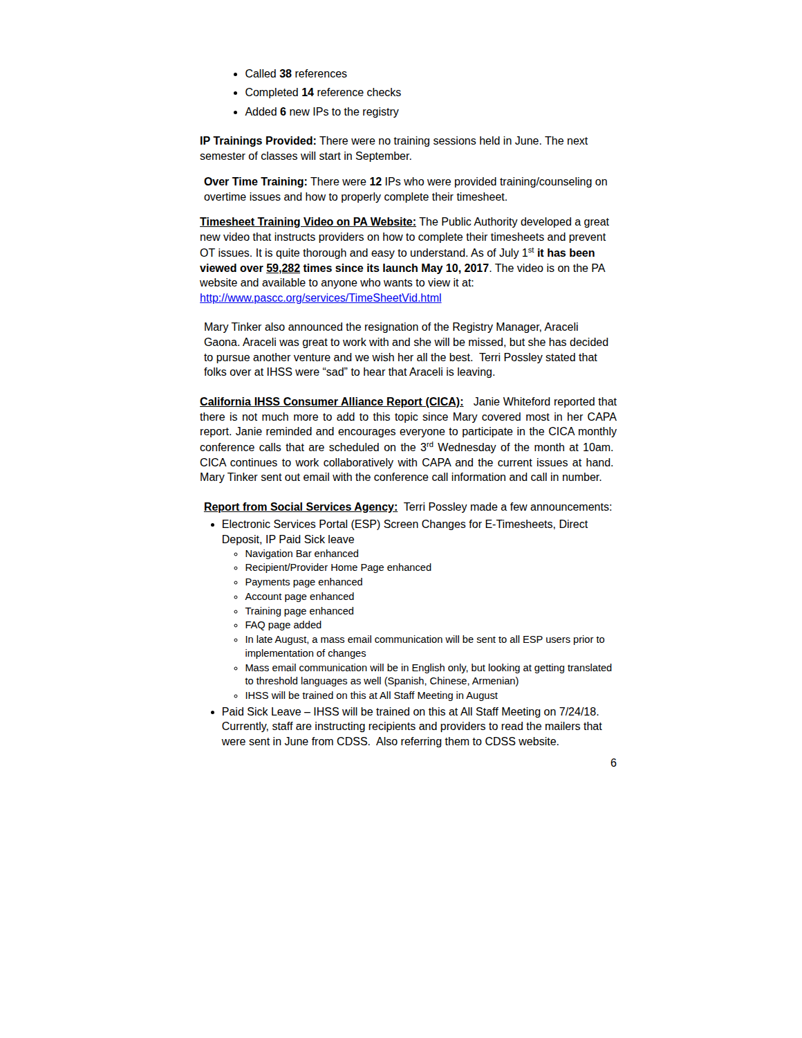Called 38 references
Completed 14 reference checks
Added 6 new IPs to the registry
IP Trainings Provided: There were no training sessions held in June. The next semester of classes will start in September.
Over Time Training: There were 12 IPs who were provided training/counseling on overtime issues and how to properly complete their timesheet.
Timesheet Training Video on PA Website: The Public Authority developed a great new video that instructs providers on how to complete their timesheets and prevent OT issues. It is quite thorough and easy to understand. As of July 1st it has been viewed over 59,282 times since its launch May 10, 2017. The video is on the PA website and available to anyone who wants to view it at: http://www.pascc.org/services/TimeSheetVid.html
Mary Tinker also announced the resignation of the Registry Manager, Araceli Gaona. Araceli was great to work with and she will be missed, but she has decided to pursue another venture and we wish her all the best. Terri Possley stated that folks over at IHSS were “sad” to hear that Araceli is leaving.
California IHSS Consumer Alliance Report (CICA): Janie Whiteford reported that there is not much more to add to this topic since Mary covered most in her CAPA report. Janie reminded and encourages everyone to participate in the CICA monthly conference calls that are scheduled on the 3rd Wednesday of the month at 10am. CICA continues to work collaboratively with CAPA and the current issues at hand. Mary Tinker sent out email with the conference call information and call in number.
Report from Social Services Agency: Terri Possley made a few announcements:
Electronic Services Portal (ESP) Screen Changes for E-Timesheets, Direct Deposit, IP Paid Sick leave
Navigation Bar enhanced
Recipient/Provider Home Page enhanced
Payments page enhanced
Account page enhanced
Training page enhanced
FAQ page added
In late August, a mass email communication will be sent to all ESP users prior to implementation of changes
Mass email communication will be in English only, but looking at getting translated to threshold languages as well (Spanish, Chinese, Armenian)
IHSS will be trained on this at All Staff Meeting in August
Paid Sick Leave – IHSS will be trained on this at All Staff Meeting on 7/24/18. Currently, staff are instructing recipients and providers to read the mailers that were sent in June from CDSS. Also referring them to CDSS website.
6